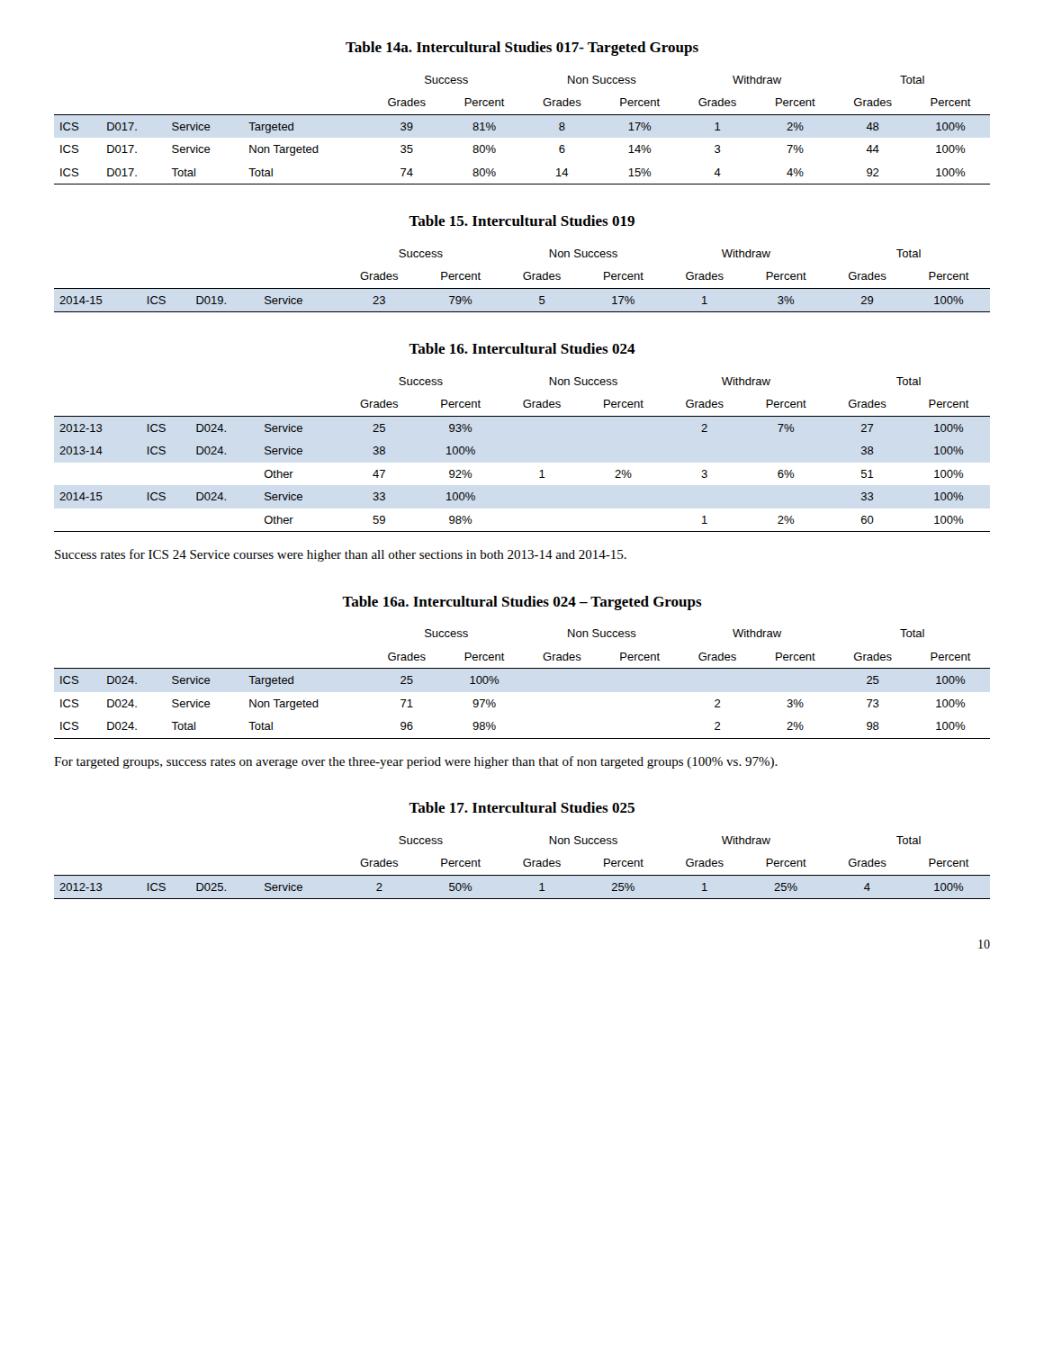Table 14a. Intercultural Studies 017- Targeted Groups
| | Success | Non Success | Withdraw | Total |
| --- | --- | --- | --- | --- |
| | Grades | Percent | Grades | Percent | Grades | Percent | Grades | Percent |
| ICS | D017. | Service | Targeted | 39 | 81% | 8 | 17% | 1 | 2% | 48 | 100% |
| ICS | D017. | Service | Non Targeted | 35 | 80% | 6 | 14% | 3 | 7% | 44 | 100% |
| ICS | D017. | Total | Total | 74 | 80% | 14 | 15% | 4 | 4% | 92 | 100% |
Table 15. Intercultural Studies 019
| | Success | Non Success | Withdraw | Total |
| --- | --- | --- | --- | --- |
| | Grades | Percent | Grades | Percent | Grades | Percent | Grades | Percent |
| 2014-15 | ICS | D019. | Service | 23 | 79% | 5 | 17% | 1 | 3% | 29 | 100% |
Table 16. Intercultural Studies 024
| | Success | Non Success | Withdraw | Total |
| --- | --- | --- | --- | --- |
| | Grades | Percent | Grades | Percent | Grades | Percent | Grades | Percent |
| 2012-13 | ICS | D024. | Service | 25 | 93% | | | 2 | 7% | 27 | 100% |
| 2013-14 | ICS | D024. | Service | 38 | 100% | | | | | 38 | 100% |
| | | | Other | 47 | 92% | 1 | 2% | 3 | 6% | 51 | 100% |
| 2014-15 | ICS | D024. | Service | 33 | 100% | | | | | 33 | 100% |
| | | | Other | 59 | 98% | | | 1 | 2% | 60 | 100% |
Success rates for ICS 24 Service courses were higher than all other sections in both 2013-14 and 2014-15.
Table 16a. Intercultural Studies 024 – Targeted Groups
| | Success | Non Success | Withdraw | Total |
| --- | --- | --- | --- | --- |
| | Grades | Percent | Grades | Percent | Grades | Percent | Grades | Percent |
| ICS | D024. | Service | Targeted | 25 | 100% | | | | | 25 | 100% |
| ICS | D024. | Service | Non Targeted | 71 | 97% | | | 2 | 3% | 73 | 100% |
| ICS | D024. | Total | Total | 96 | 98% | | | 2 | 2% | 98 | 100% |
For targeted groups, success rates on average over the three-year period were higher than that of non targeted groups (100% vs. 97%).
Table 17. Intercultural Studies 025
| | Success | Non Success | Withdraw | Total |
| --- | --- | --- | --- | --- |
| | Grades | Percent | Grades | Percent | Grades | Percent | Grades | Percent |
| 2012-13 | ICS | D025. | Service | 2 | 50% | 1 | 25% | 1 | 25% | 4 | 100% |
10